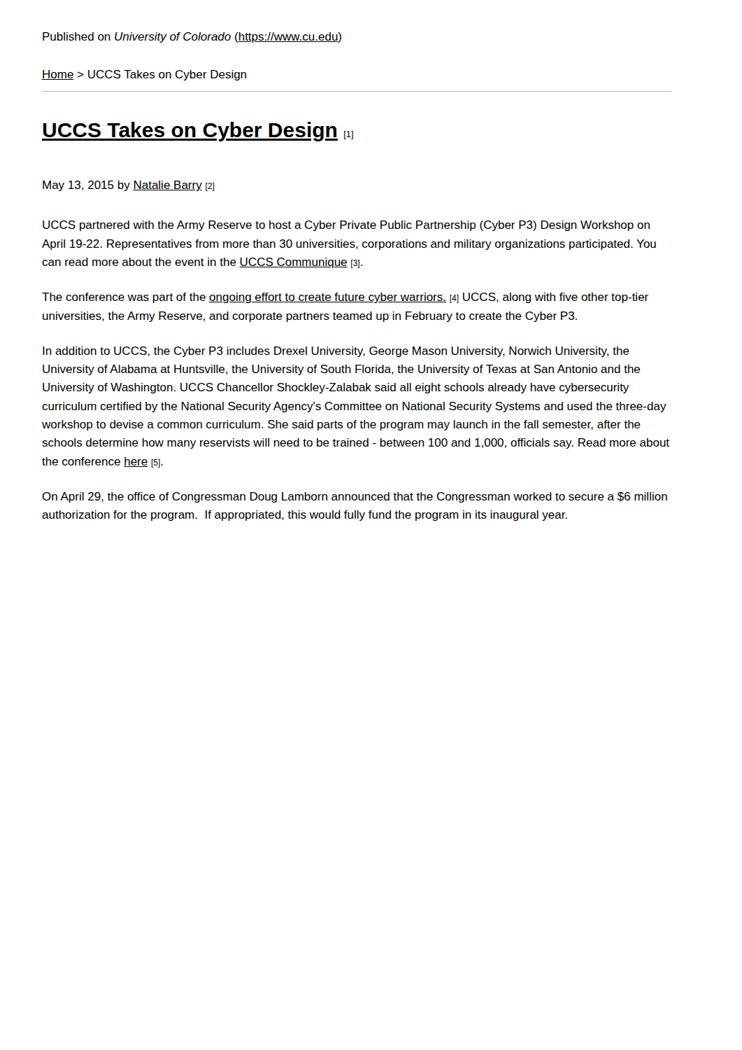Published on University of Colorado (https://www.cu.edu)
Home > UCCS Takes on Cyber Design
UCCS Takes on Cyber Design [1]
May 13, 2015 by Natalie Barry [2]
UCCS partnered with the Army Reserve to host a Cyber Private Public Partnership (Cyber P3) Design Workshop on April 19-22. Representatives from more than 30 universities, corporations and military organizations participated. You can read more about the event in the UCCS Communique [3].
The conference was part of the ongoing effort to create future cyber warriors. [4] UCCS, along with five other top-tier universities, the Army Reserve, and corporate partners teamed up in February to create the Cyber P3.
In addition to UCCS, the Cyber P3 includes Drexel University, George Mason University, Norwich University, the University of Alabama at Huntsville, the University of South Florida, the University of Texas at San Antonio and the University of Washington. UCCS Chancellor Shockley-Zalabak said all eight schools already have cybersecurity curriculum certified by the National Security Agency's Committee on National Security Systems and used the three-day workshop to devise a common curriculum. She said parts of the program may launch in the fall semester, after the schools determine how many reservists will need to be trained - between 100 and 1,000, officials say. Read more about the conference here [5].
On April 29, the office of Congressman Doug Lamborn announced that the Congressman worked to secure a $6 million authorization for the program. If appropriated, this would fully fund the program in its inaugural year.